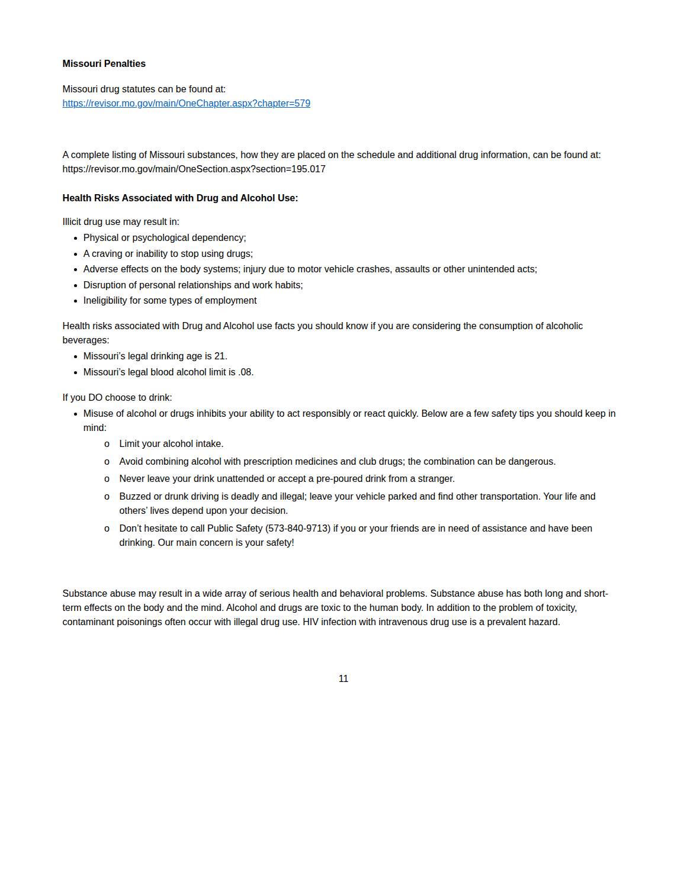Missouri Penalties
Missouri drug statutes can be found at:
https://revisor.mo.gov/main/OneChapter.aspx?chapter=579
A complete listing of Missouri substances, how they are placed on the schedule and additional drug information, can be found at:
https://revisor.mo.gov/main/OneSection.aspx?section=195.017
Health Risks Associated with Drug and Alcohol Use:
Illicit drug use may result in:
Physical or psychological dependency;
A craving or inability to stop using drugs;
Adverse effects on the body systems; injury due to motor vehicle crashes, assaults or other unintended acts;
Disruption of personal relationships and work habits;
Ineligibility for some types of employment
Health risks associated with Drug and Alcohol use facts you should know if you are considering the consumption of alcoholic beverages:
Missouri’s legal drinking age is 21.
Missouri’s legal blood alcohol limit is .08.
If you DO choose to drink:
Misuse of alcohol or drugs inhibits your ability to act responsibly or react quickly. Below are a few safety tips you should keep in mind:
Limit your alcohol intake.
Avoid combining alcohol with prescription medicines and club drugs; the combination can be dangerous.
Never leave your drink unattended or accept a pre-poured drink from a stranger.
Buzzed or drunk driving is deadly and illegal; leave your vehicle parked and find other transportation. Your life and others’ lives depend upon your decision.
Don’t hesitate to call Public Safety (573-840-9713) if you or your friends are in need of assistance and have been drinking. Our main concern is your safety!
Substance abuse may result in a wide array of serious health and behavioral problems. Substance abuse has both long and short-term effects on the body and the mind. Alcohol and drugs are toxic to the human body. In addition to the problem of toxicity, contaminant poisonings often occur with illegal drug use. HIV infection with intravenous drug use is a prevalent hazard.
11